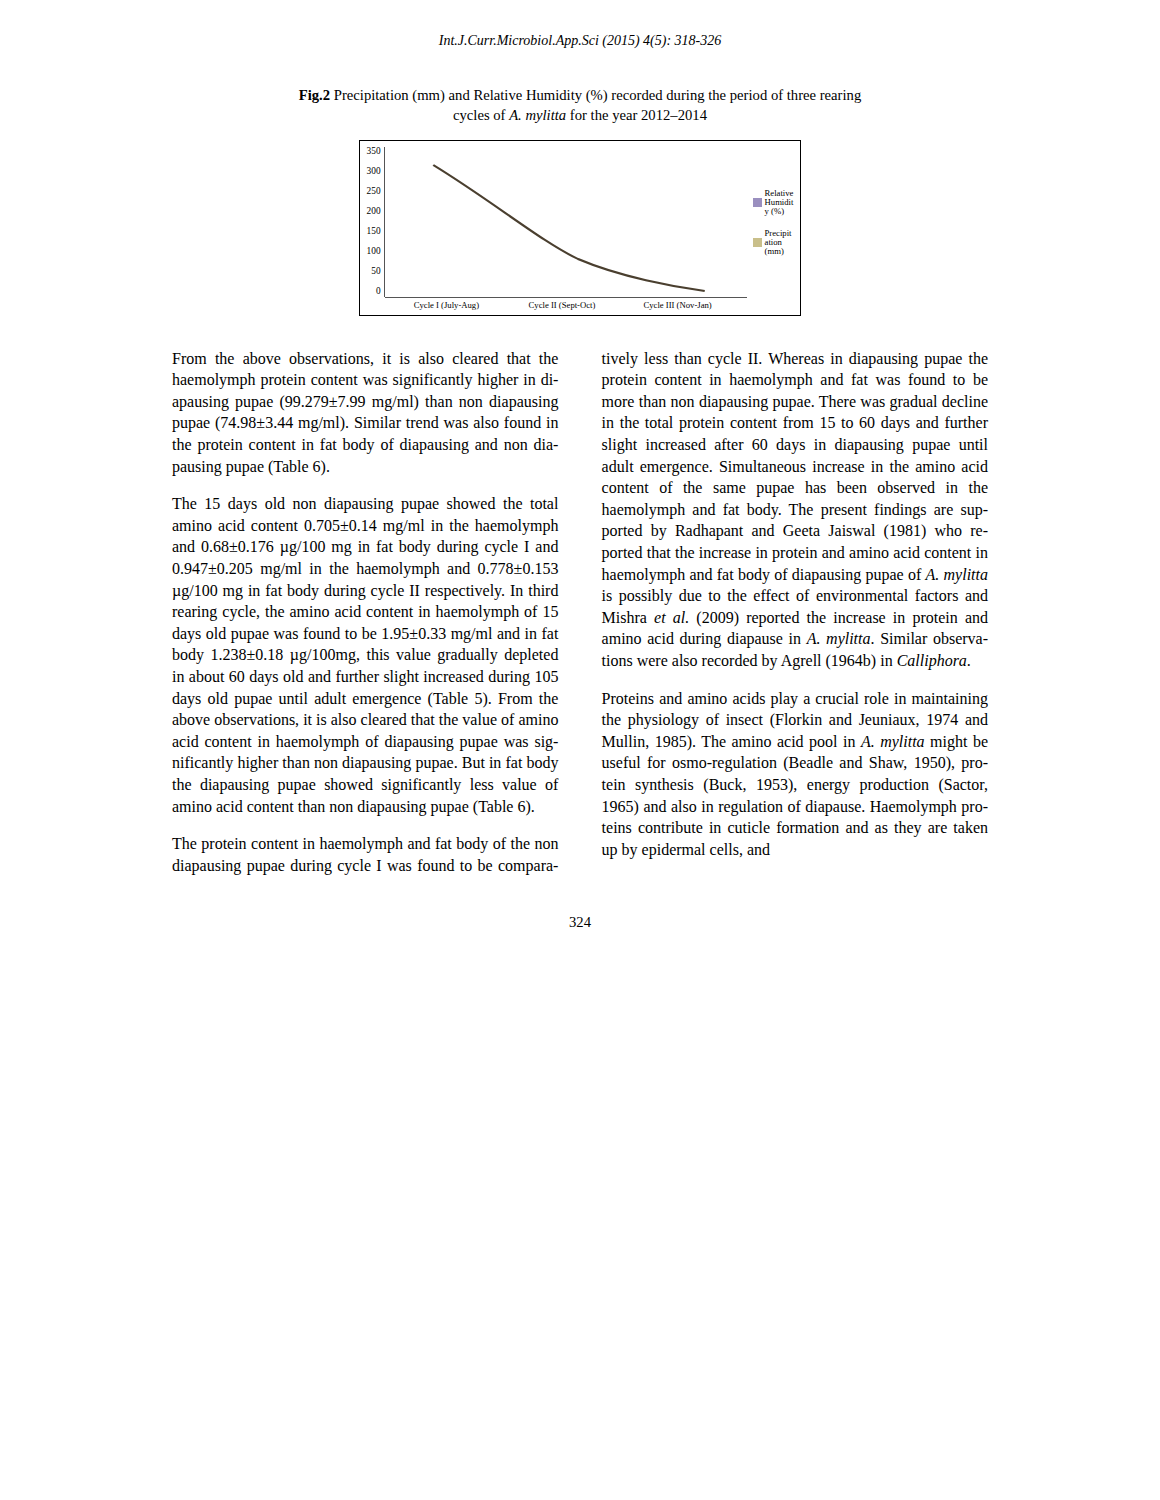Int.J.Curr.Microbiol.App.Sci (2015) 4(5): 318-326
Fig.2 Precipitation (mm) and Relative Humidity (%) recorded during the period of three rearing cycles of A. mylitta for the year 2012–2014
350 300 250 200 150 100 50 0
Relative
Humidit
y (%)
Precipit
ation
(mm)
Cycle I (July-Aug) Cycle II (Sept-Oct) Cycle III (Nov-Jan)
From the above observations, it is also cleared that the haemolymph protein content was significantly higher in diapausing pupae (99.279±7.99 mg/ml) than non diapausing pupae (74.98±3.44 mg/ml). Similar trend was also found in the protein content in fat body of diapausing and non diapausing pupae (Table 6).
The 15 days old non diapausing pupae showed the total amino acid content 0.705±0.14 mg/ml in the haemolymph and 0.68±0.176 µg/100 mg in fat body during cycle I and 0.947±0.205 mg/ml in the haemolymph and 0.778±0.153 µg/100 mg in fat body during cycle II respectively. In third rearing cycle, the amino acid content in haemolymph of 15 days old pupae was found to be 1.95±0.33 mg/ml and in fat body 1.238±0.18 µg/100mg, this value gradually depleted in about 60 days old and further slight increased during 105 days old pupae until adult emergence (Table 5). From the above observations, it is also cleared that the value of amino acid content in haemolymph of diapausing pupae was significantly higher than non diapausing pupae. But in fat body the diapausing pupae showed significantly less value of amino acid content than non diapausing pupae (Table 6).
The protein content in haemolymph and fat body of the non diapausing pupae during cycle I was found to be comparatively less than cycle II. Whereas in diapausing pupae the protein content in haemolymph and fat was found to be more than non diapausing pupae. There was gradual decline in the total protein content from 15 to 60 days and further slight increased after 60 days in diapausing pupae until adult emergence. Simultaneous increase in the amino acid content of the same pupae has been observed in the haemolymph and fat body. The present findings are supported by Radhapant and Geeta Jaiswal (1981) who reported that the increase in protein and amino acid content in haemolymph and fat body of diapausing pupae of A. mylitta is possibly due to the effect of environmental factors and Mishra et al. (2009) reported the increase in protein and amino acid during diapause in A. mylitta. Similar observations were also recorded by Agrell (1964b) in Calliphora.
Proteins and amino acids play a crucial role in maintaining the physiology of insect (Florkin and Jeuniaux, 1974 and Mullin, 1985). The amino acid pool in A. mylitta might be useful for osmo-regulation (Beadle and Shaw, 1950), protein synthesis (Buck, 1953), energy production (Sactor, 1965) and also in regulation of diapause. Haemolymph proteins contribute in cuticle formation and as they are taken up by epidermal cells, and
324